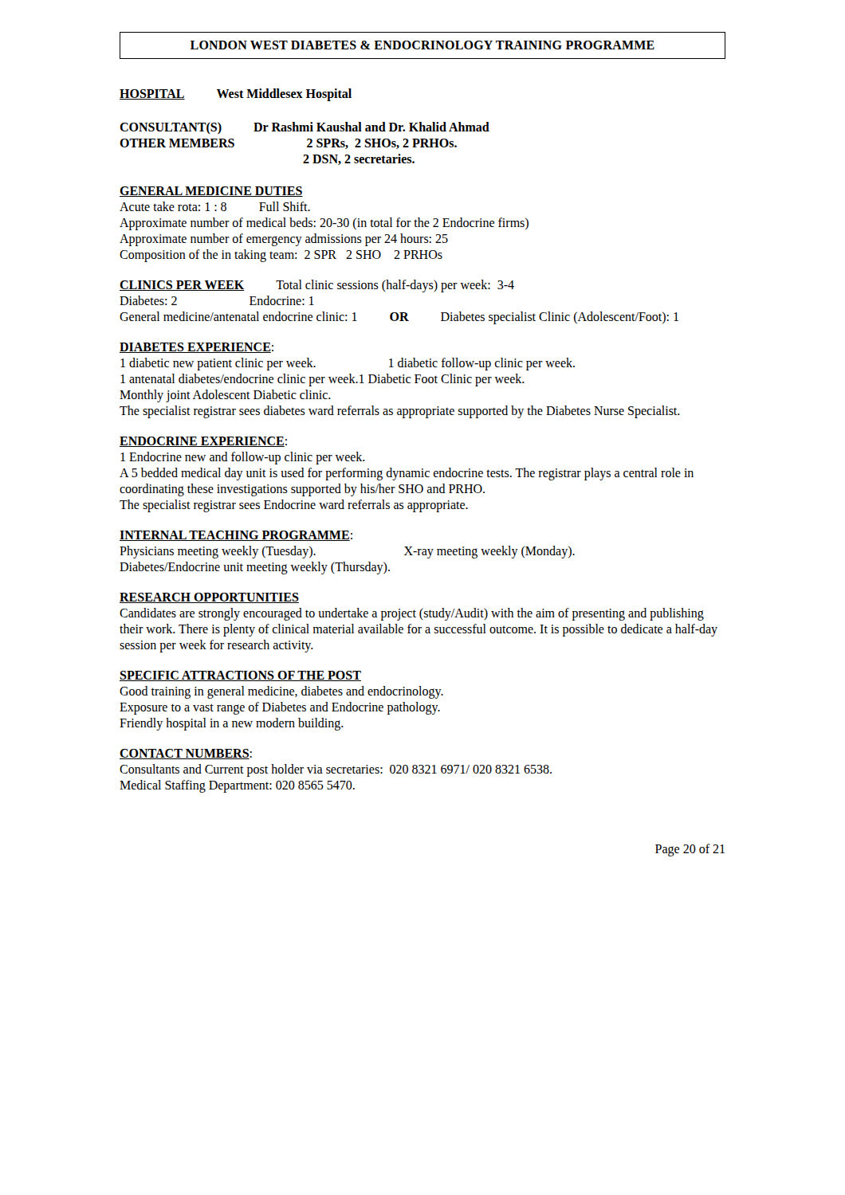LONDON WEST DIABETES & ENDOCRINOLOGY TRAINING PROGRAMME
HOSPITAL West Middlesex Hospital
CONSULTANT(S) Dr Rashmi Kaushal and Dr. Khalid Ahmad
OTHER MEMBERS 2 SPRs, 2 SHOs, 2 PRHOs.
2 DSN, 2 secretaries.
GENERAL MEDICINE DUTIES
Acute take rota: 1 : 8 Full Shift.
Approximate number of medical beds: 20-30 (in total for the 2 Endocrine firms)
Approximate number of emergency admissions per 24 hours: 25
Composition of the in taking team: 2 SPR 2 SHO 2 PRHOs
CLINICS PER WEEK Total clinic sessions (half-days) per week: 3-4
Diabetes: 2 Endocrine: 1
General medicine/antenatal endocrine clinic: 1 OR Diabetes specialist Clinic (Adolescent/Foot): 1
DIABETES EXPERIENCE:
1 diabetic new patient clinic per week. 1 diabetic follow-up clinic per week.
1 antenatal diabetes/endocrine clinic per week.1 Diabetic Foot Clinic per week.
Monthly joint Adolescent Diabetic clinic.
The specialist registrar sees diabetes ward referrals as appropriate supported by the Diabetes Nurse Specialist.
ENDOCRINE EXPERIENCE:
1 Endocrine new and follow-up clinic per week.
A 5 bedded medical day unit is used for performing dynamic endocrine tests. The registrar plays a central role in coordinating these investigations supported by his/her SHO and PRHO.
The specialist registrar sees Endocrine ward referrals as appropriate.
INTERNAL TEACHING PROGRAMME:
Physicians meeting weekly (Tuesday). X-ray meeting weekly (Monday).
Diabetes/Endocrine unit meeting weekly (Thursday).
RESEARCH OPPORTUNITIES
Candidates are strongly encouraged to undertake a project (study/Audit) with the aim of presenting and publishing their work. There is plenty of clinical material available for a successful outcome. It is possible to dedicate a half-day session per week for research activity.
SPECIFIC ATTRACTIONS OF THE POST
Good training in general medicine, diabetes and endocrinology.
Exposure to a vast range of Diabetes and Endocrine pathology.
Friendly hospital in a new modern building.
CONTACT NUMBERS:
Consultants and Current post holder via secretaries: 020 8321 6971/ 020 8321 6538.
Medical Staffing Department: 020 8565 5470.
Page 20 of 21